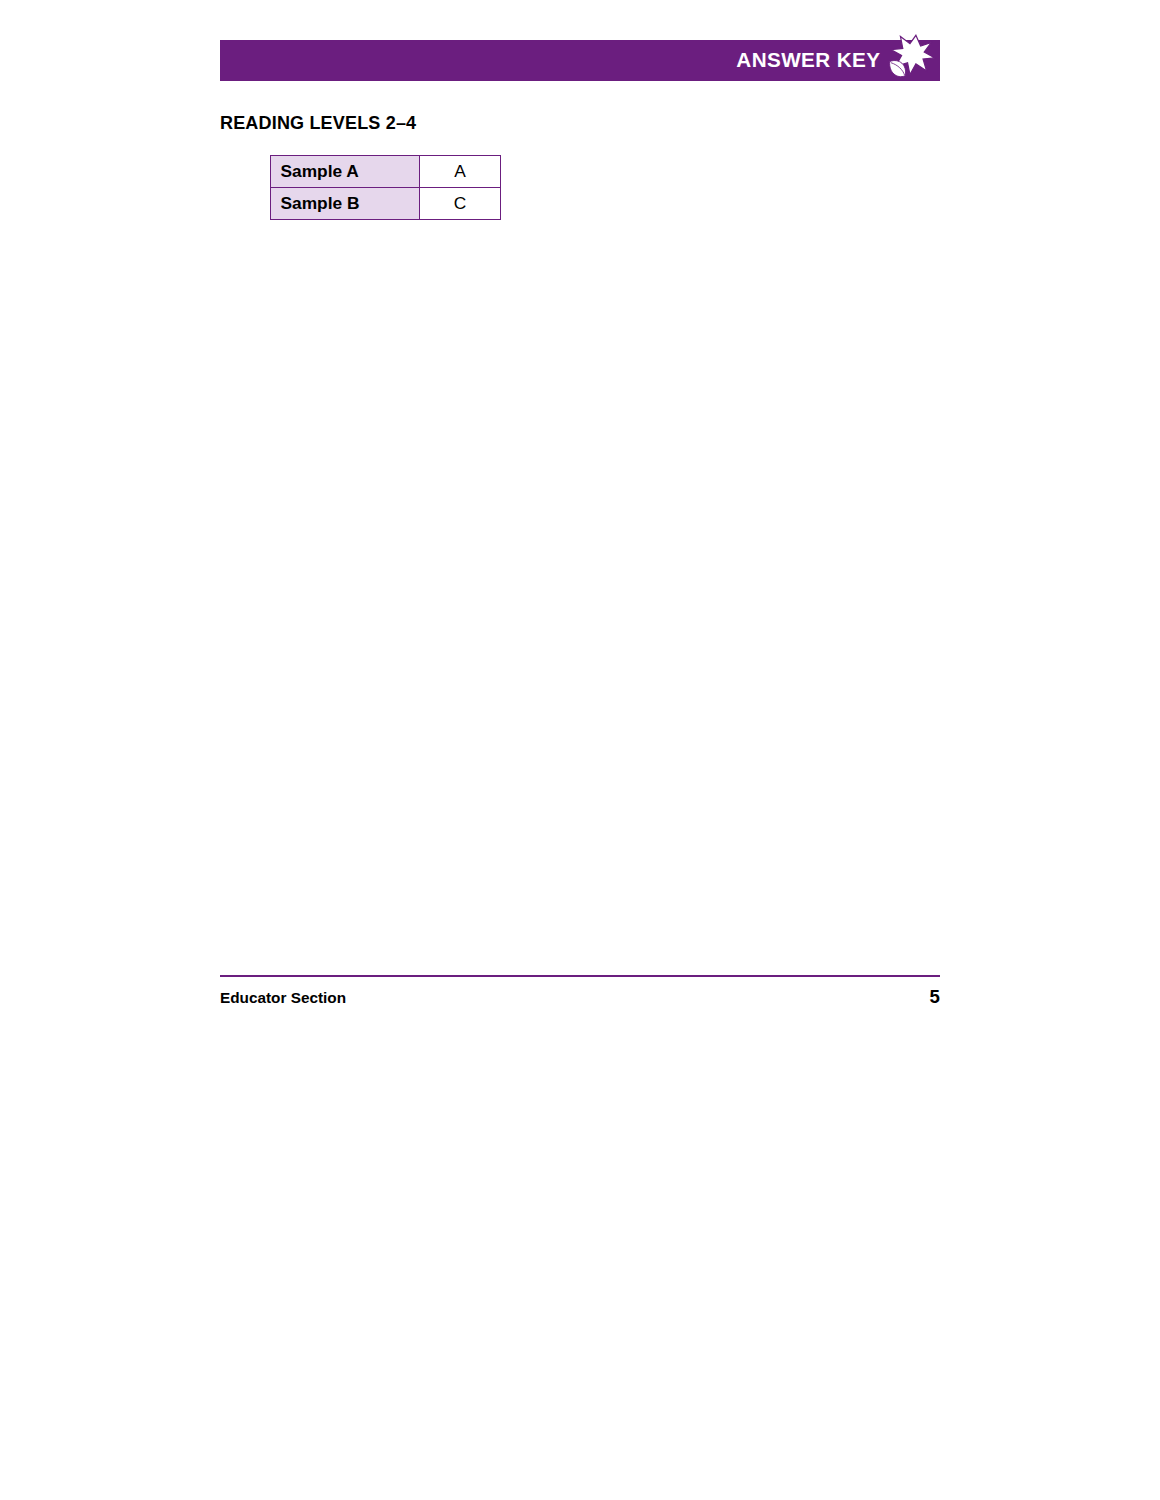ANSWER KEY
READING LEVELS 2–4
| Sample A | A |
| Sample B | C |
Educator Section 5